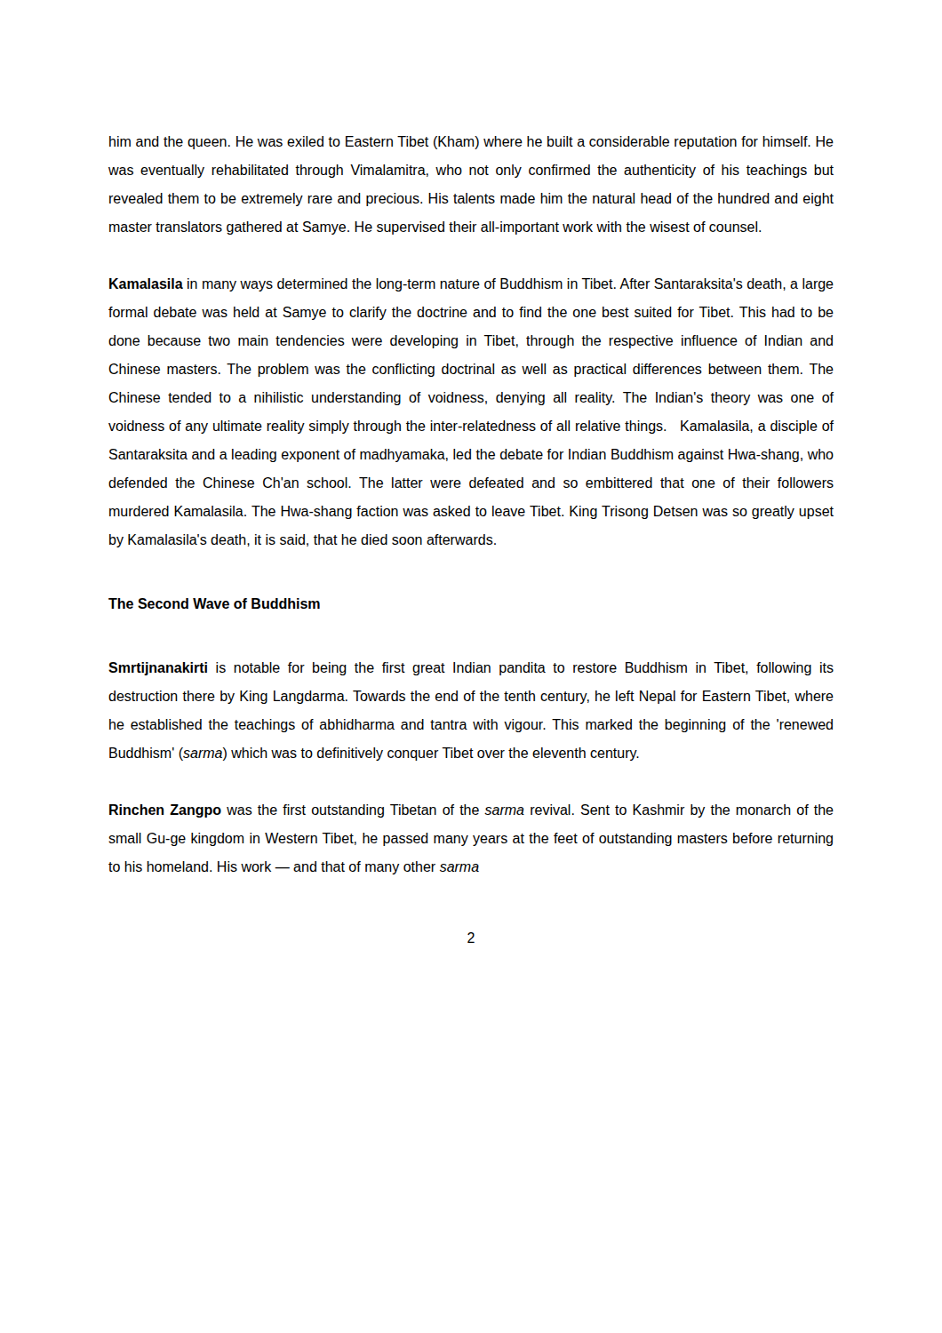him and the queen. He was exiled to Eastern Tibet (Kham) where he built a considerable reputation for himself. He was eventually rehabilitated through Vimalamitra, who not only confirmed the authenticity of his teachings but revealed them to be extremely rare and precious. His talents made him the natural head of the hundred and eight master translators gathered at Samye. He supervised their all-important work with the wisest of counsel.
Kamalasila in many ways determined the long-term nature of Buddhism in Tibet. After Santaraksita's death, a large formal debate was held at Samye to clarify the doctrine and to find the one best suited for Tibet. This had to be done because two main tendencies were developing in Tibet, through the respective influence of Indian and Chinese masters. The problem was the conflicting doctrinal as well as practical differences between them. The Chinese tended to a nihilistic understanding of voidness, denying all reality. The Indian's theory was one of voidness of any ultimate reality simply through the inter-relatedness of all relative things. Kamalasila, a disciple of Santaraksita and a leading exponent of madhyamaka, led the debate for Indian Buddhism against Hwa-shang, who defended the Chinese Ch'an school. The latter were defeated and so embittered that one of their followers murdered Kamalasila. The Hwa-shang faction was asked to leave Tibet. King Trisong Detsen was so greatly upset by Kamalasila's death, it is said, that he died soon afterwards.
The Second Wave of Buddhism
Smrtijnanakirti is notable for being the first great Indian pandita to restore Buddhism in Tibet, following its destruction there by King Langdarma. Towards the end of the tenth century, he left Nepal for Eastern Tibet, where he established the teachings of abhidharma and tantra with vigour. This marked the beginning of the 'renewed Buddhism' (sarma) which was to definitively conquer Tibet over the eleventh century.
Rinchen Zangpo was the first outstanding Tibetan of the sarma revival. Sent to Kashmir by the monarch of the small Gu-ge kingdom in Western Tibet, he passed many years at the feet of outstanding masters before returning to his homeland. His work — and that of many other sarma
2